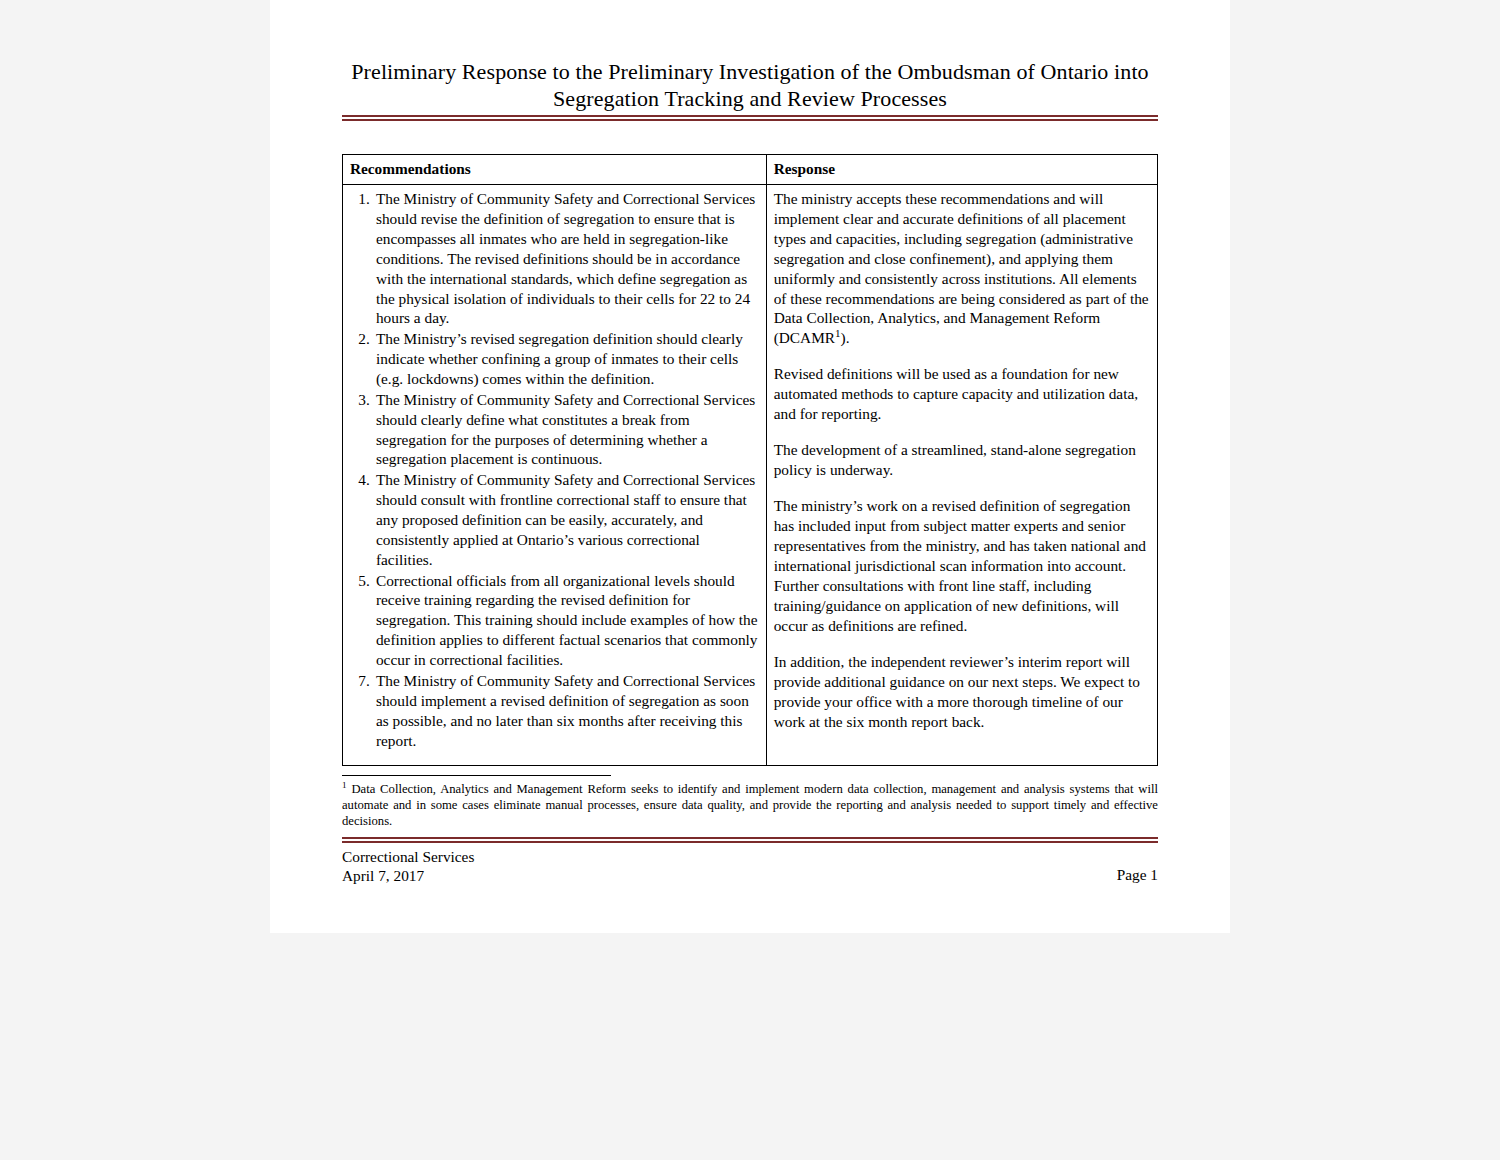Preliminary Response to the Preliminary Investigation of the Ombudsman of Ontario into
Segregation Tracking and Review Processes
| Recommendations | Response |
| --- | --- |
| The Ministry of Community Safety and Correctional Services should revise the definition of segregation to ensure that is encompasses all inmates who are held in segregation-like conditions. The revised definitions should be in accordance with the international standards, which define segregation as the physical isolation of individuals to their cells for 22 to 24 hours a day. The Ministry’s revised segregation definition should clearly indicate whether confining a group of inmates to their cells (e.g. lockdowns) comes within the definition. The Ministry of Community Safety and Correctional Services should clearly define what constitutes a break from segregation for the purposes of determining whether a segregation placement is continuous. The Ministry of Community Safety and Correctional Services should consult with frontline correctional staff to ensure that any proposed definition can be easily, accurately, and consistently applied at Ontario’s various correctional facilities. Correctional officials from all organizational levels should receive training regarding the revised definition for segregation. This training should include examples of how the definition applies to different factual scenarios that commonly occur in correctional facilities. The Ministry of Community Safety and Correctional Services should implement a revised definition of segregation as soon as possible, and no later than six months after receiving this report. | The ministry accepts these recommendations and will implement clear and accurate definitions of all placement types and capacities, including segregation (administrative segregation and close confinement), and applying them uniformly and consistently across institutions. All elements of these recommendations are being considered as part of the Data Collection, Analytics, and Management Reform (DCAMR 1 ). Revised definitions will be used as a foundation for new automated methods to capture capacity and utilization data, and for reporting. The development of a streamlined, stand-alone segregation policy is underway. The ministry’s work on a revised definition of segregation has included input from subject matter experts and senior representatives from the ministry, and has taken national and international jurisdictional scan information into account. Further consultations with front line staff, including training/guidance on application of new definitions, will occur as definitions are refined. In addition, the independent reviewer’s interim report will provide additional guidance on our next steps. We expect to provide your office with a more thorough timeline of our work at the six month report back. |
1 Data Collection, Analytics and Management Reform seeks to identify and implement modern data collection, management and analysis systems that will automate and in some cases eliminate manual processes, ensure data quality, and provide the reporting and analysis needed to support timely and effective decisions.
Correctional Services
April 7, 2017
Page 1